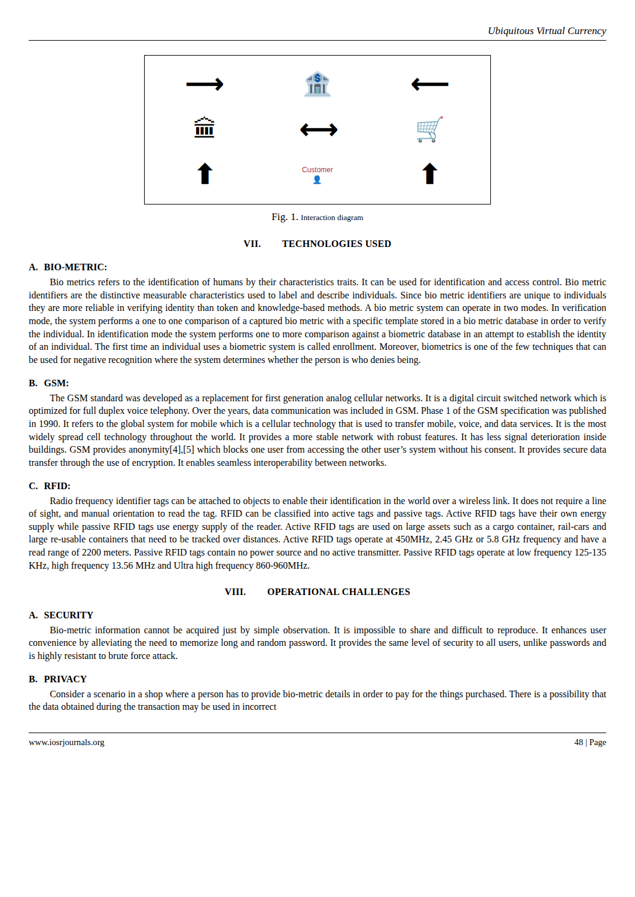Ubiquitous Virtual Currency
⟶
🏦
⟵
🏛
⟷
🛒
⬆
Customer👤
⬆
Fig. 1. Interaction diagram
VII. TECHNOLOGIES USED
A. BIO-METRIC:
Bio metrics refers to the identification of humans by their characteristics traits. It can be used for identification and access control. Bio metric identifiers are the distinctive measurable characteristics used to label and describe individuals. Since bio metric identifiers are unique to individuals they are more reliable in verifying identity than token and knowledge-based methods. A bio metric system can operate in two modes. In verification mode, the system performs a one to one comparison of a captured bio metric with a specific template stored in a bio metric database in order to verify the individual. In identification mode the system performs one to more comparison against a biometric database in an attempt to establish the identity of an individual. The first time an individual uses a biometric system is called enrollment. Moreover, biometrics is one of the few techniques that can be used for negative recognition where the system determines whether the person is who denies being.
B. GSM:
The GSM standard was developed as a replacement for first generation analog cellular networks. It is a digital circuit switched network which is optimized for full duplex voice telephony. Over the years, data communication was included in GSM. Phase 1 of the GSM specification was published in 1990. It refers to the global system for mobile which is a cellular technology that is used to transfer mobile, voice, and data services. It is the most widely spread cell technology throughout the world. It provides a more stable network with robust features. It has less signal deterioration inside buildings. GSM provides anonymity[4],[5] which blocks one user from accessing the other user’s system without his consent. It provides secure data transfer through the use of encryption. It enables seamless interoperability between networks.
C. RFID:
Radio frequency identifier tags can be attached to objects to enable their identification in the world over a wireless link. It does not require a line of sight, and manual orientation to read the tag. RFID can be classified into active tags and passive tags. Active RFID tags have their own energy supply while passive RFID tags use energy supply of the reader. Active RFID tags are used on large assets such as a cargo container, rail-cars and large re-usable containers that need to be tracked over distances. Active RFID tags operate at 450MHz, 2.45 GHz or 5.8 GHz frequency and have a read range of 2200 meters. Passive RFID tags contain no power source and no active transmitter. Passive RFID tags operate at low frequency 125-135 KHz, high frequency 13.56 MHz and Ultra high frequency 860-960MHz.
VIII. OPERATIONAL CHALLENGES
A. SECURITY
Bio-metric information cannot be acquired just by simple observation. It is impossible to share and difficult to reproduce. It enhances user convenience by alleviating the need to memorize long and random password. It provides the same level of security to all users, unlike passwords and is highly resistant to brute force attack.
B. PRIVACY
Consider a scenario in a shop where a person has to provide bio-metric details in order to pay for the things purchased. There is a possibility that the data obtained during the transaction may be used in incorrect
www.iosrjournals.org 48 | Page